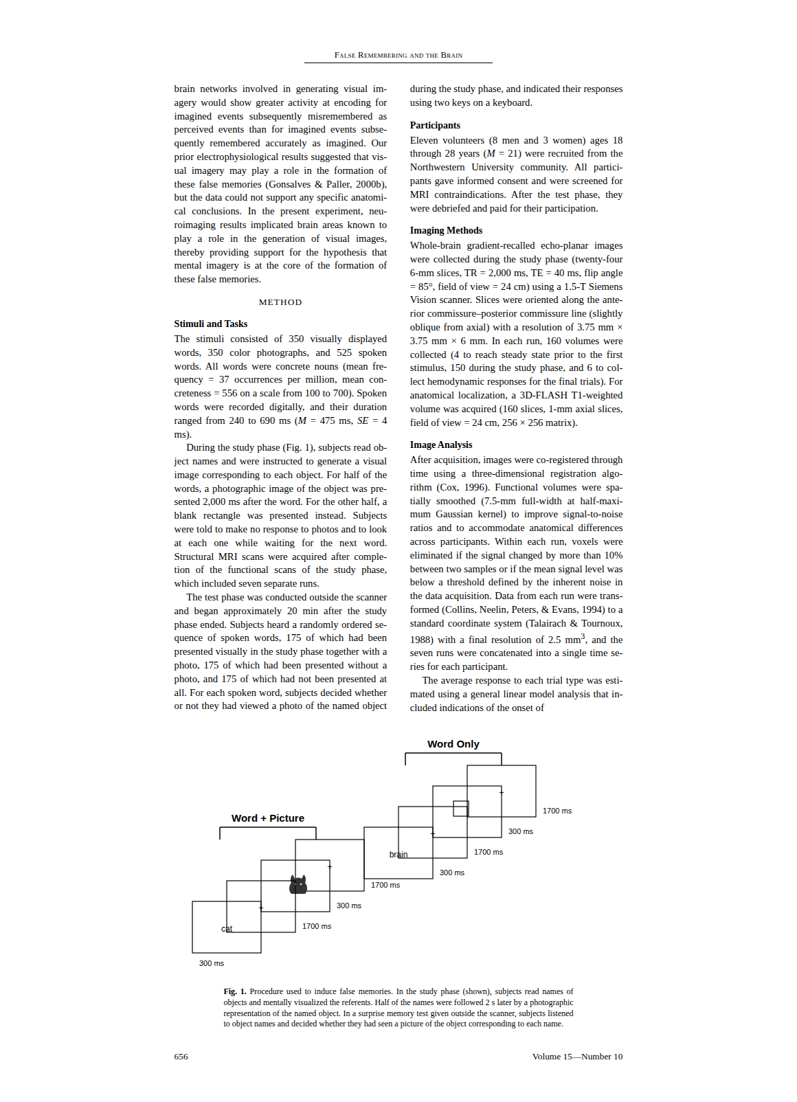False Remembering and the Brain
brain networks involved in generating visual imagery would show greater activity at encoding for imagined events subsequently misremembered as perceived events than for imagined events subsequently remembered accurately as imagined. Our prior electrophysiological results suggested that visual imagery may play a role in the formation of these false memories (Gonsalves & Paller, 2000b), but the data could not support any specific anatomical conclusions. In the present experiment, neuroimaging results implicated brain areas known to play a role in the generation of visual images, thereby providing support for the hypothesis that mental imagery is at the core of the formation of these false memories.
Method
Stimuli and Tasks
The stimuli consisted of 350 visually displayed words, 350 color photographs, and 525 spoken words. All words were concrete nouns (mean frequency = 37 occurrences per million, mean concreteness = 556 on a scale from 100 to 700). Spoken words were recorded digitally, and their duration ranged from 240 to 690 ms (M = 475 ms, SE = 4 ms).
During the study phase (Fig. 1), subjects read object names and were instructed to generate a visual image corresponding to each object. For half of the words, a photographic image of the object was presented 2,000 ms after the word. For the other half, a blank rectangle was presented instead. Subjects were told to make no response to photos and to look at each one while waiting for the next word. Structural MRI scans were acquired after completion of the functional scans of the study phase, which included seven separate runs.
The test phase was conducted outside the scanner and began approximately 20 min after the study phase ended. Subjects heard a randomly ordered sequence of spoken words, 175 of which had been presented visually in the study phase together with a photo, 175 of which had been presented without a photo, and 175 of which had not been presented at all. For each spoken word, subjects decided whether or not they had viewed a photo of the named object during the study phase, and indicated their responses using two keys on a keyboard.
Participants
Eleven volunteers (8 men and 3 women) ages 18 through 28 years (M = 21) were recruited from the Northwestern University community. All participants gave informed consent and were screened for MRI contraindications. After the test phase, they were debriefed and paid for their participation.
Imaging Methods
Whole-brain gradient-recalled echo-planar images were collected during the study phase (twenty-four 6-mm slices, TR = 2,000 ms, TE = 40 ms, flip angle = 85°, field of view = 24 cm) using a 1.5-T Siemens Vision scanner. Slices were oriented along the anterior commissure–posterior commissure line (slightly oblique from axial) with a resolution of 3.75 mm × 3.75 mm × 6 mm. In each run, 160 volumes were collected (4 to reach steady state prior to the first stimulus, 150 during the study phase, and 6 to collect hemodynamic responses for the final trials). For anatomical localization, a 3D-FLASH T1-weighted volume was acquired (160 slices, 1-mm axial slices, field of view = 24 cm, 256 × 256 matrix).
Image Analysis
After acquisition, images were co-registered through time using a three-dimensional registration algorithm (Cox, 1996). Functional volumes were spatially smoothed (7.5-mm full-width at half-maximum Gaussian kernel) to improve signal-to-noise ratios and to accommodate anatomical differences across participants. Within each run, voxels were eliminated if the signal changed by more than 10% between two samples or if the mean signal level was below a threshold defined by the inherent noise in the data acquisition. Data from each run were transformed (Collins, Neelin, Peters, & Evans, 1994) to a standard coordinate system (Talairach & Tournoux, 1988) with a final resolution of 2.5 mm3, and the seven runs were concatenated into a single time series for each participant.
The average response to each trial type was estimated using a general linear model analysis that included indications of the onset of
Word Only Word + Picture + 1700 ms 300 ms + 1700 ms brain 300 ms + 1700 ms 300 ms + 1700 ms cat 300 ms
Fig. 1. Procedure used to induce false memories. In the study phase (shown), subjects read names of objects and mentally visualized the referents. Half of the names were followed 2 s later by a photographic representation of the named object. In a surprise memory test given outside the scanner, subjects listened to object names and decided whether they had seen a picture of the object corresponding to each name.
656
Volume 15—Number 10